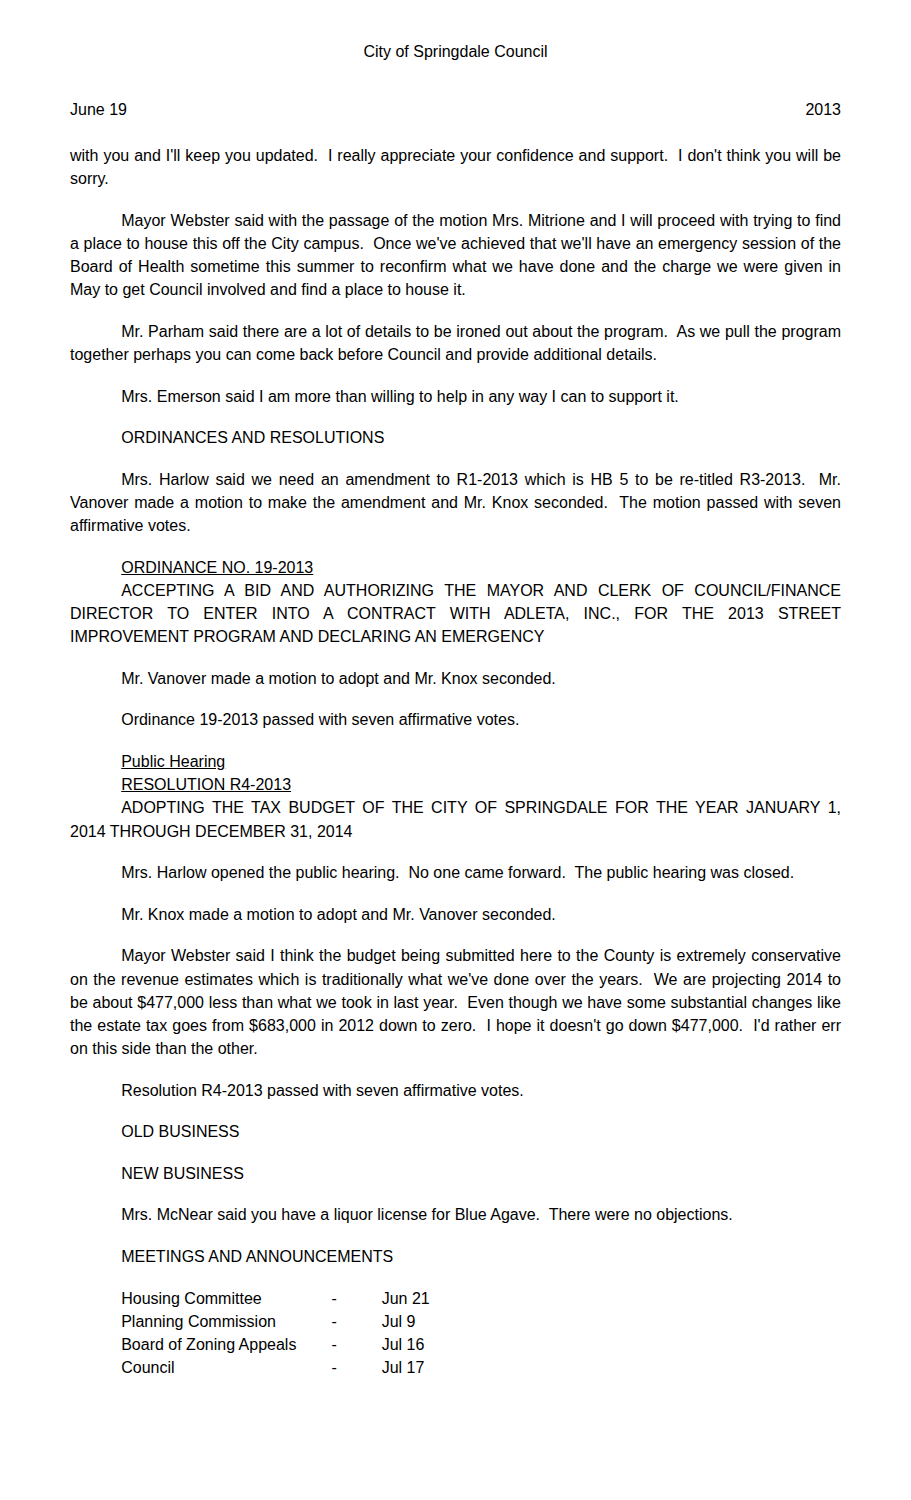City of Springdale Council
June 19 2013
with you and I'll keep you updated. I really appreciate your confidence and support. I don't think you will be sorry.
Mayor Webster said with the passage of the motion Mrs. Mitrione and I will proceed with trying to find a place to house this off the City campus. Once we've achieved that we'll have an emergency session of the Board of Health sometime this summer to reconfirm what we have done and the charge we were given in May to get Council involved and find a place to house it.
Mr. Parham said there are a lot of details to be ironed out about the program. As we pull the program together perhaps you can come back before Council and provide additional details.
Mrs. Emerson said I am more than willing to help in any way I can to support it.
ORDINANCES AND RESOLUTIONS
Mrs. Harlow said we need an amendment to R1-2013 which is HB 5 to be re-titled R3-2013. Mr. Vanover made a motion to make the amendment and Mr. Knox seconded. The motion passed with seven affirmative votes.
ORDINANCE NO. 19-2013
ACCEPTING A BID AND AUTHORIZING THE MAYOR AND CLERK OF COUNCIL/FINANCE DIRECTOR TO ENTER INTO A CONTRACT WITH ADLETA, INC., FOR THE 2013 STREET IMPROVEMENT PROGRAM AND DECLARING AN EMERGENCY
Mr. Vanover made a motion to adopt and Mr. Knox seconded.
Ordinance 19-2013 passed with seven affirmative votes.
Public Hearing
RESOLUTION R4-2013
ADOPTING THE TAX BUDGET OF THE CITY OF SPRINGDALE FOR THE YEAR JANUARY 1, 2014 THROUGH DECEMBER 31, 2014
Mrs. Harlow opened the public hearing. No one came forward. The public hearing was closed.
Mr. Knox made a motion to adopt and Mr. Vanover seconded.
Mayor Webster said I think the budget being submitted here to the County is extremely conservative on the revenue estimates which is traditionally what we've done over the years. We are projecting 2014 to be about $477,000 less than what we took in last year. Even though we have some substantial changes like the estate tax goes from $683,000 in 2012 down to zero. I hope it doesn't go down $477,000. I'd rather err on this side than the other.
Resolution R4-2013 passed with seven affirmative votes.
OLD BUSINESS
NEW BUSINESS
Mrs. McNear said you have a liquor license for Blue Agave. There were no objections.
MEETINGS AND ANNOUNCEMENTS
| Housing Committee | - | Jun 21 |
| Planning Commission | - | Jul 9 |
| Board of Zoning Appeals | - | Jul 16 |
| Council | - | Jul 17 |